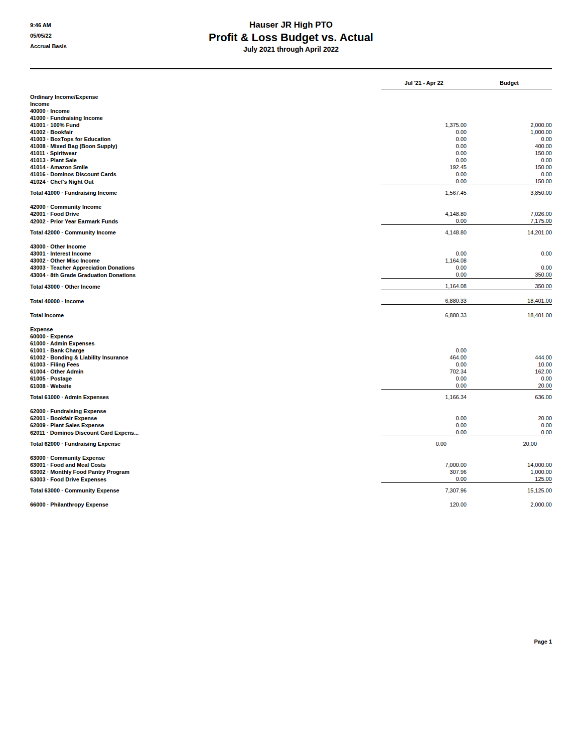9:46 AM
05/05/22
Accrual Basis
Hauser JR High PTO
Profit & Loss Budget vs. Actual
July 2021 through April 2022
| | Jul '21 - Apr 22 | Budget |
| --- | --- | --- |
| Ordinary Income/Expense | | |
| Income | | |
| 40000 · Income | | |
| 41000 · Fundraising Income | | |
| 41001 · 100% Fund | 1,375.00 | 2,000.00 |
| 41002 · Bookfair | 0.00 | 1,000.00 |
| 41003 · BoxTops for Education | 0.00 | 0.00 |
| 41008 · Mixed Bag (Boon Supply) | 0.00 | 400.00 |
| 41011 · Spiritwear | 0.00 | 150.00 |
| 41013 · Plant Sale | 0.00 | 0.00 |
| 41014 · Amazon Smile | 192.45 | 150.00 |
| 41016 · Dominos Discount Cards | 0.00 | 0.00 |
| 41024 · Chef's Night Out | 0.00 | 150.00 |
| Total 41000 · Fundraising Income | 1,567.45 | 3,850.00 |
| 42000 · Community Income | | |
| 42001 · Food Drive | 4,148.80 | 7,026.00 |
| 42002 · Prior Year Earmark Funds | 0.00 | 7,175.00 |
| Total 42000 · Community Income | 4,148.80 | 14,201.00 |
| 43000 · Other Income | | |
| 43001 · Interest Income | 0.00 | 0.00 |
| 43002 · Other Misc Income | 1,164.08 | |
| 43003 · Teacher Appreciation Donations | 0.00 | 0.00 |
| 43004 · 8th Grade Graduation Donations | 0.00 | 350.00 |
| Total 43000 · Other Income | 1,164.08 | 350.00 |
| Total 40000 · Income | 6,880.33 | 18,401.00 |
| Total Income | 6,880.33 | 18,401.00 |
| Expense | | |
| 60000 · Expense | | |
| 61000 · Admin Expenses | | |
| 61001 · Bank Charge | 0.00 | |
| 61002 · Bonding & Liability Insurance | 464.00 | 444.00 |
| 61003 · Filing Fees | 0.00 | 10.00 |
| 61004 · Other Admin | 702.34 | 162.00 |
| 61005 · Postage | 0.00 | 0.00 |
| 61008 · Website | 0.00 | 20.00 |
| Total 61000 · Admin Expenses | 1,166.34 | 636.00 |
| 62000 · Fundraising Expense | | |
| 62001 · Bookfair Expense | 0.00 | 20.00 |
| 62009 · Plant Sales Expense | 0.00 | 0.00 |
| 62011 · Dominos Discount Card Expens... | 0.00 | 0.00 |
| Total 62000 · Fundraising Expense | 0.00 | 20.00 |
| 63000 · Community Expense | | |
| 63001 · Food and Meal Costs | 7,000.00 | 14,000.00 |
| 63002 · Monthly Food Pantry Program | 307.96 | 1,000.00 |
| 63003 · Food Drive Expenses | 0.00 | 125.00 |
| Total 63000 · Community Expense | 7,307.96 | 15,125.00 |
| 66000 · Philanthropy Expense | 120.00 | 2,000.00 |
Page 1